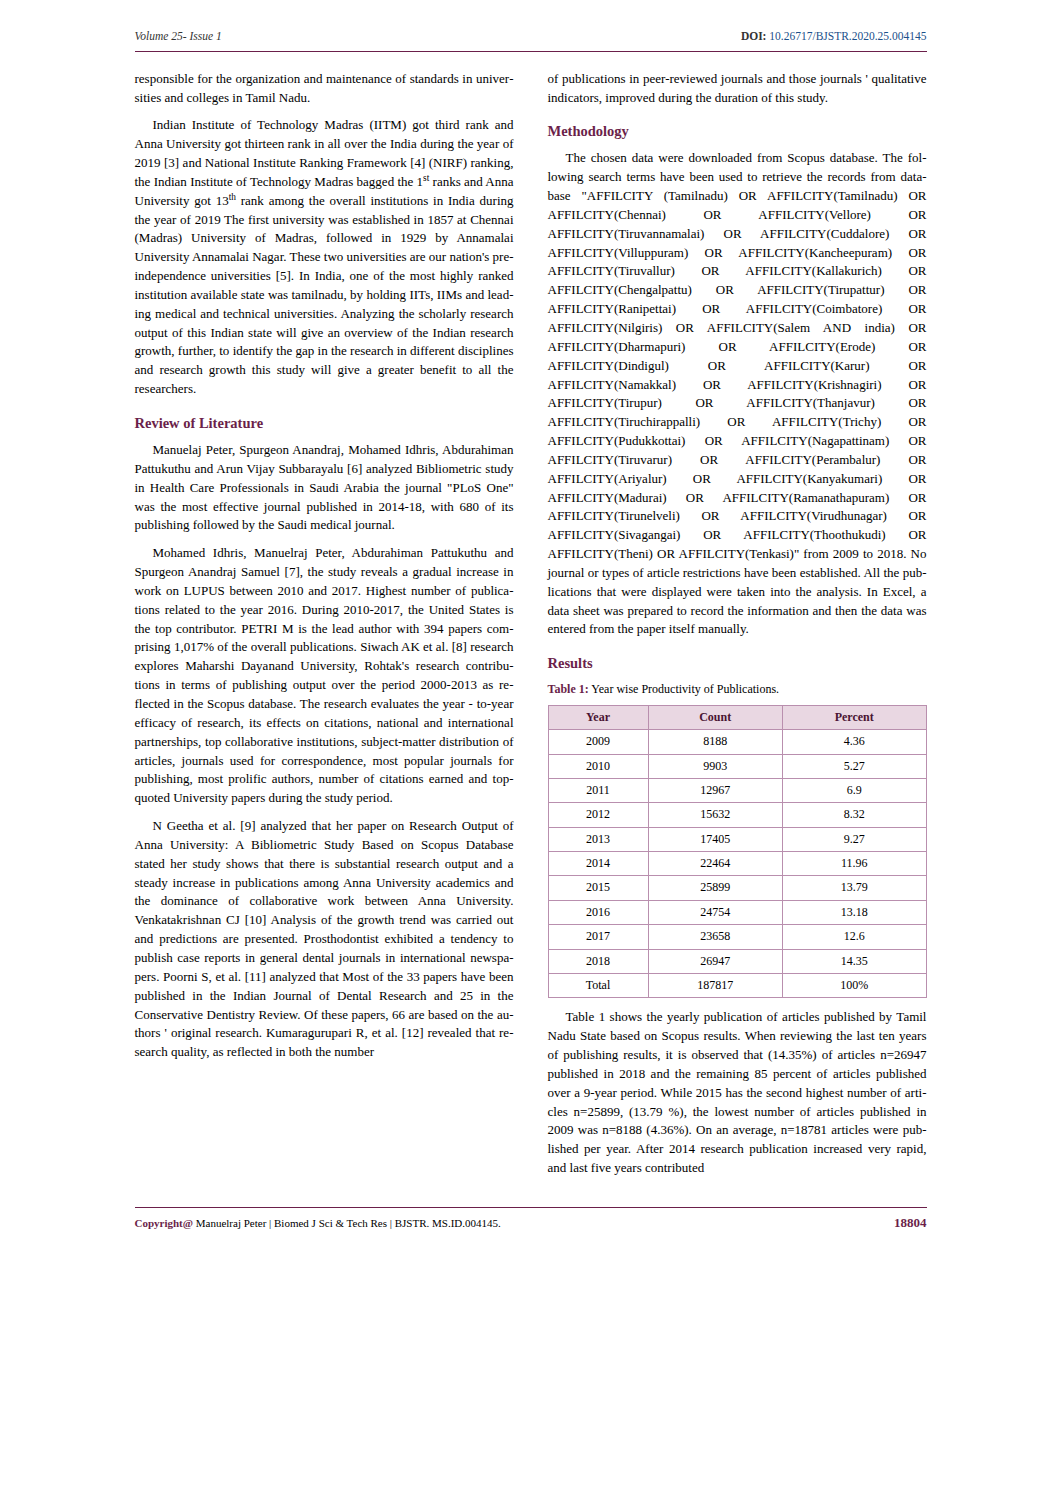Volume 25- Issue 1
DOI: 10.26717/BJSTR.2020.25.004145
responsible for the organization and maintenance of standards in universities and colleges in Tamil Nadu.
Indian Institute of Technology Madras (IITM) got third rank and Anna University got thirteen rank in all over the India during the year of 2019 [3] and National Institute Ranking Framework [4] (NIRF) ranking, the Indian Institute of Technology Madras bagged the 1st ranks and Anna University got 13th rank among the overall institutions in India during the year of 2019 The first university was established in 1857 at Chennai (Madras) University of Madras, followed in 1929 by Annamalai University Annamalai Nagar. These two universities are our nation's pre-independence universities [5]. In India, one of the most highly ranked institution available state was tamilnadu, by holding IITs, IIMs and leading medical and technical universities. Analyzing the scholarly research output of this Indian state will give an overview of the Indian research growth, further, to identify the gap in the research in different disciplines and research growth this study will give a greater benefit to all the researchers.
Review of Literature
Manuelaj Peter, Spurgeon Anandraj, Mohamed Idhris, Abdurahiman Pattukuthu and Arun Vijay Subbarayalu [6] analyzed Bibliometric study in Health Care Professionals in Saudi Arabia the journal "PLoS One" was the most effective journal published in 2014-18, with 680 of its publishing followed by the Saudi medical journal.
Mohamed Idhris, Manuelraj Peter, Abdurahiman Pattukuthu and Spurgeon Anandraj Samuel [7], the study reveals a gradual increase in work on LUPUS between 2010 and 2017. Highest number of publications related to the year 2016. During 2010-2017, the United States is the top contributor. PETRI M is the lead author with 394 papers comprising 1,017% of the overall publications. Siwach AK et al. [8] research explores Maharshi Dayanand University, Rohtak's research contributions in terms of publishing output over the period 2000-2013 as reflected in the Scopus database. The research evaluates the year - to-year efficacy of research, its effects on citations, national and international partnerships, top collaborative institutions, subject-matter distribution of articles, journals used for correspondence, most popular journals for publishing, most prolific authors, number of citations earned and top-quoted University papers during the study period.
N Geetha et al. [9] analyzed that her paper on Research Output of Anna University: A Bibliometric Study Based on Scopus Database stated her study shows that there is substantial research output and a steady increase in publications among Anna University academics and the dominance of collaborative work between Anna University. Venkatakrishnan CJ [10] Analysis of the growth trend was carried out and predictions are presented. Prosthodontist exhibited a tendency to publish case reports in general dental journals in international newspapers. Poorni S, et al. [11] analyzed that Most of the 33 papers have been published in the Indian Journal of Dental Research and 25 in the Conservative Dentistry Review. Of these papers, 66 are based on the authors ' original research. Kumaragurupari R, et al. [12] revealed that research quality, as reflected in both the number
of publications in peer-reviewed journals and those journals ' qualitative indicators, improved during the duration of this study.
Methodology
The chosen data were downloaded from Scopus database. The following search terms have been used to retrieve the records from database "AFFILCITY (Tamilnadu) OR AFFILCITY(Tamilnadu) OR AFFILCITY(Chennai) OR AFFILCITY(Vellore) OR AFFILCITY(Tiruvannamalai) OR AFFILCITY(Cuddalore) OR AFFILCITY(Villuppuram) OR AFFILCITY(Kancheepuram) OR AFFILCITY(Tiruvallur) OR AFFILCITY(Kallakurich) OR AFFILCITY(Chengalpattu) OR AFFILCITY(Tirupattur) OR AFFILCITY(Ranipettai) OR AFFILCITY(Coimbatore) OR AFFILCITY(Nilgiris) OR AFFILCITY(Salem AND india) OR AFFILCITY(Dharmapuri) OR AFFILCITY(Erode) OR AFFILCITY(Dindigul) OR AFFILCITY(Karur) OR AFFILCITY(Namakkal) OR AFFILCITY(Krishnagiri) OR AFFILCITY(Tirupur) OR AFFILCITY(Thanjavur) OR AFFILCITY(Tiruchirappalli) OR AFFILCITY(Trichy) OR AFFILCITY(Pudukkottai) OR AFFILCITY(Nagapattinam) OR AFFILCITY(Tiruvarur) OR AFFILCITY(Perambalur) OR AFFILCITY(Ariyalur) OR AFFILCITY(Kanyakumari) OR AFFILCITY(Madurai) OR AFFILCITY(Ramanathapuram) OR AFFILCITY(Tirunelveli) OR AFFILCITY(Virudhunagar) OR AFFILCITY(Sivagangai) OR AFFILCITY(Thoothukudi) OR AFFILCITY(Theni) OR AFFILCITY(Tenkasi)" from 2009 to 2018. No journal or types of article restrictions have been established. All the publications that were displayed were taken into the analysis. In Excel, a data sheet was prepared to record the information and then the data was entered from the paper itself manually.
Results
Table 1: Year wise Productivity of Publications.
| Year | Count | Percent |
| --- | --- | --- |
| 2009 | 8188 | 4.36 |
| 2010 | 9903 | 5.27 |
| 2011 | 12967 | 6.9 |
| 2012 | 15632 | 8.32 |
| 2013 | 17405 | 9.27 |
| 2014 | 22464 | 11.96 |
| 2015 | 25899 | 13.79 |
| 2016 | 24754 | 13.18 |
| 2017 | 23658 | 12.6 |
| 2018 | 26947 | 14.35 |
| Total | 187817 | 100% |
Table 1 shows the yearly publication of articles published by Tamil Nadu State based on Scopus results. When reviewing the last ten years of publishing results, it is observed that (14.35%) of articles n=26947 published in 2018 and the remaining 85 percent of articles published over a 9-year period. While 2015 has the second highest number of articles n=25899, (13.79 %), the lowest number of articles published in 2009 was n=8188 (4.36%). On an average, n=18781 articles were published per year. After 2014 research publication increased very rapid, and last five years contributed
Copyright@ Manuelraj Peter | Biomed J Sci & Tech Res | BJSTR. MS.ID.004145.
18804